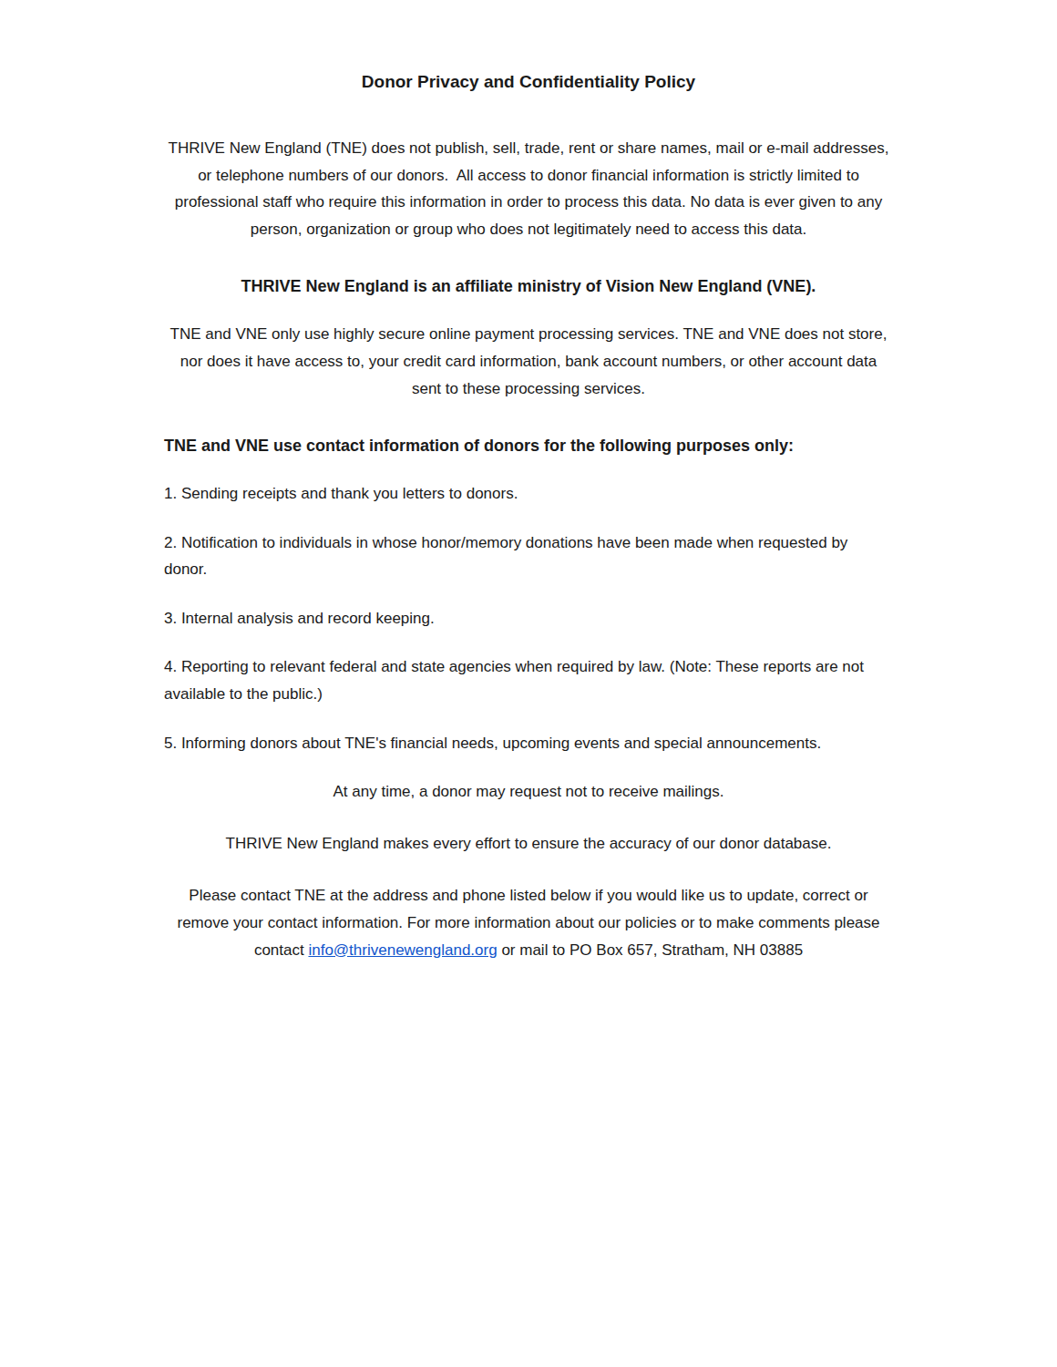Donor Privacy and Confidentiality Policy
THRIVE New England (TNE) does not publish, sell, trade, rent or share names, mail or e-mail addresses, or telephone numbers of our donors. All access to donor financial information is strictly limited to professional staff who require this information in order to process this data. No data is ever given to any person, organization or group who does not legitimately need to access this data.
THRIVE New England is an affiliate ministry of Vision New England (VNE).
TNE and VNE only use highly secure online payment processing services. TNE and VNE does not store, nor does it have access to, your credit card information, bank account numbers, or other account data sent to these processing services.
TNE and VNE use contact information of donors for the following purposes only:
1. Sending receipts and thank you letters to donors.
2. Notification to individuals in whose honor/memory donations have been made when requested by donor.
3. Internal analysis and record keeping.
4. Reporting to relevant federal and state agencies when required by law. (Note: These reports are not available to the public.)
5. Informing donors about TNE's financial needs, upcoming events and special announcements.
At any time, a donor may request not to receive mailings.
THRIVE New England makes every effort to ensure the accuracy of our donor database.
Please contact TNE at the address and phone listed below if you would like us to update, correct or remove your contact information. For more information about our policies or to make comments please contact info@thrivenewengland.org or mail to PO Box 657, Stratham, NH 03885